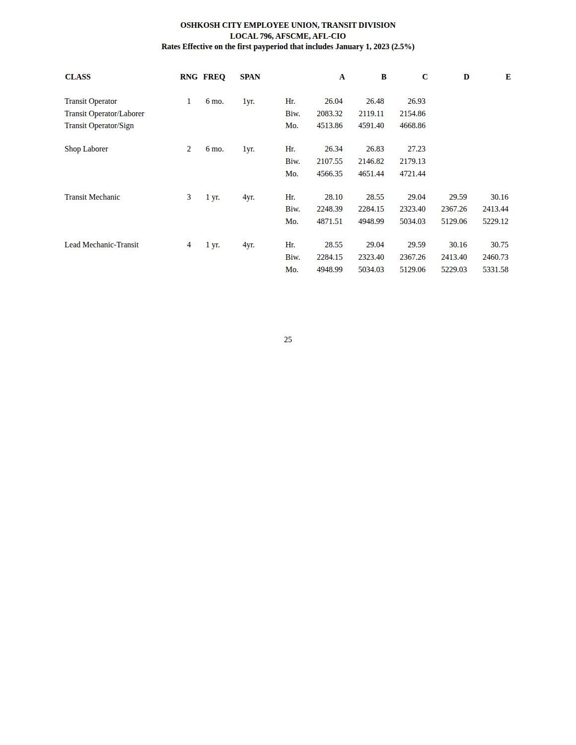OSHKOSH CITY EMPLOYEE UNION, TRANSIT DIVISION LOCAL 796, AFSCME, AFL-CIO Rates Effective on the first payperiod that includes January 1, 2023 (2.5%)
| CLASS | RNG | FREQ | SPAN | | A | B | C | D | E |
| --- | --- | --- | --- | --- | --- | --- | --- | --- | --- |
| Transit Operator | 1 | 6 mo. | 1yr. | Hr. | 26.04 | 26.48 | 26.93 | | |
| Transit Operator/Laborer | | | | Biw. | 2083.32 | 2119.11 | 2154.86 | | |
| Transit Operator/Sign | | | | Mo. | 4513.86 | 4591.40 | 4668.86 | | |
| Shop Laborer | 2 | 6 mo. | 1yr. | Hr. | 26.34 | 26.83 | 27.23 | | |
| | | | | Biw. | 2107.55 | 2146.82 | 2179.13 | | |
| | | | | Mo. | 4566.35 | 4651.44 | 4721.44 | | |
| Transit Mechanic | 3 | 1 yr. | 4yr. | Hr. | 28.10 | 28.55 | 29.04 | 29.59 | 30.16 |
| | | | | Biw. | 2248.39 | 2284.15 | 2323.40 | 2367.26 | 2413.44 |
| | | | | Mo. | 4871.51 | 4948.99 | 5034.03 | 5129.06 | 5229.12 |
| Lead Mechanic-Transit | 4 | 1 yr. | 4yr. | Hr. | 28.55 | 29.04 | 29.59 | 30.16 | 30.75 |
| | | | | Biw. | 2284.15 | 2323.40 | 2367.26 | 2413.40 | 2460.73 |
| | | | | Mo. | 4948.99 | 5034.03 | 5129.06 | 5229.03 | 5331.58 |
25